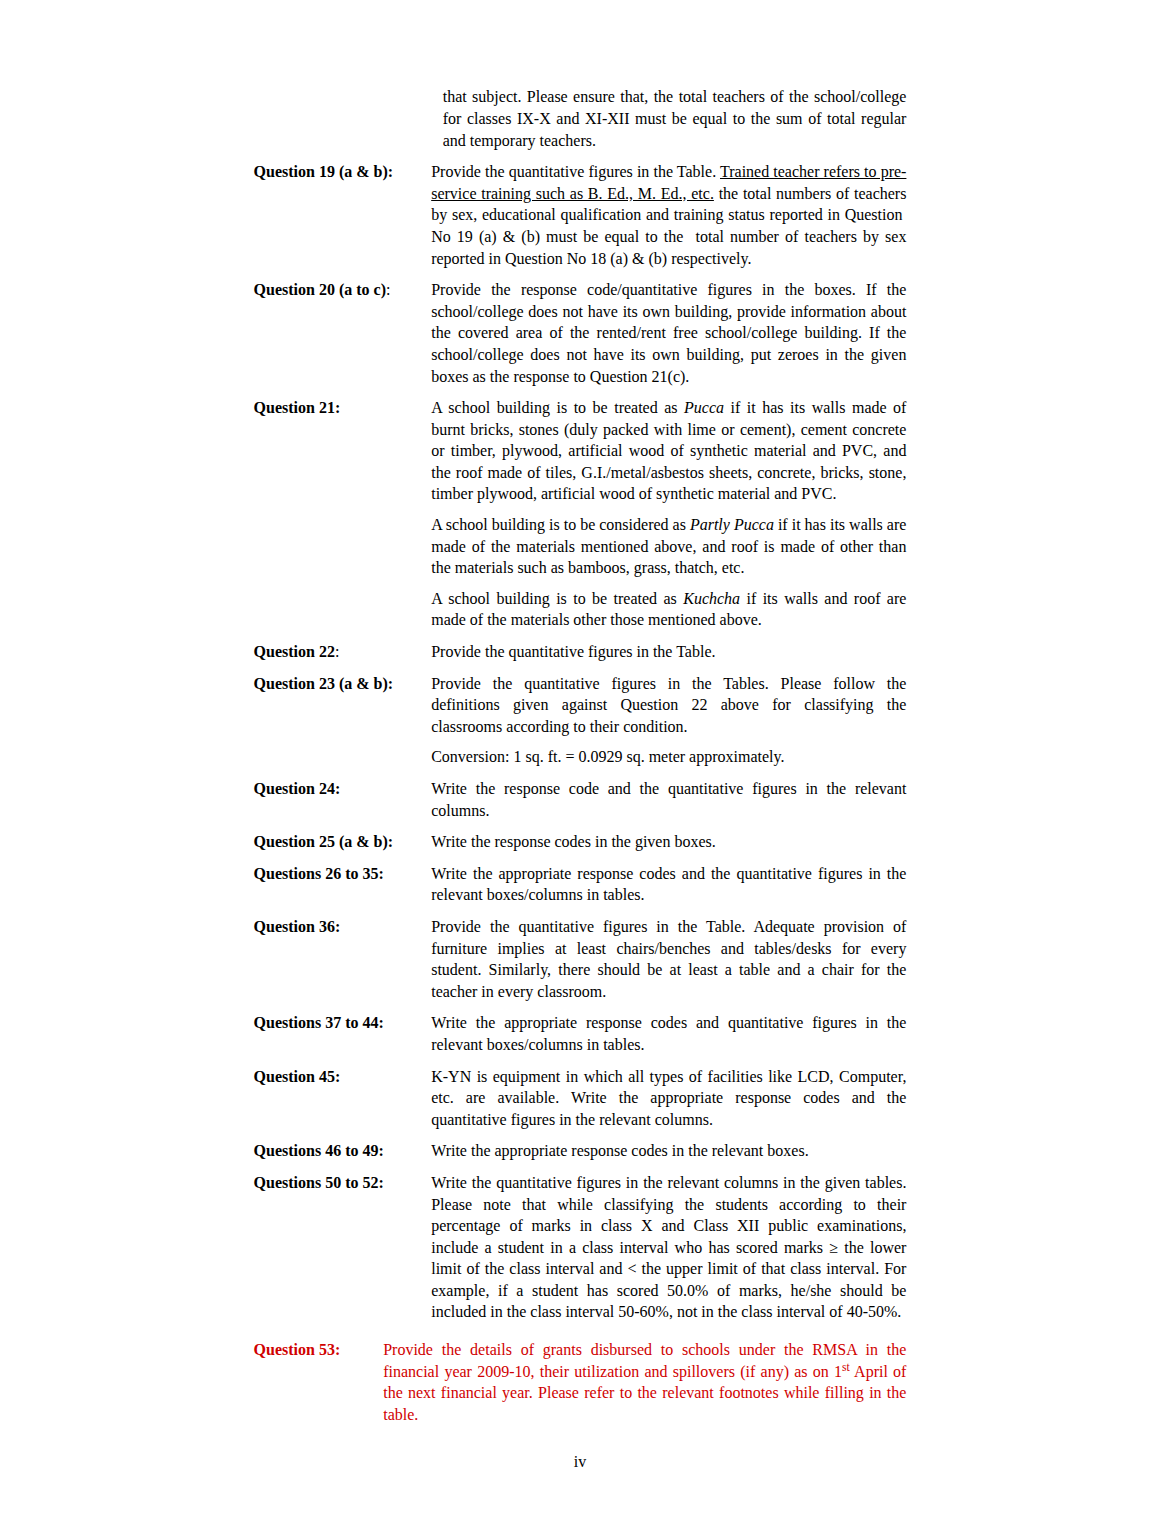that subject. Please ensure that, the total teachers of the school/college for classes IX-X and XI-XII must be equal to the sum of total regular and temporary teachers.
| Question 19 (a & b): | Provide the quantitative figures in the Table. Trained teacher refers to pre-service training such as B. Ed., M. Ed., etc. the total numbers of teachers by sex, educational qualification and training status reported in Question No 19 (a) & (b) must be equal to the total number of teachers by sex reported in Question No 18 (a) & (b) respectively. |
| Question 20 (a to c) : | Provide the response code/quantitative figures in the boxes. If the school/college does not have its own building, provide information about the covered area of the rented/rent free school/college building. If the school/college does not have its own building, put zeroes in the given boxes as the response to Question 21(c). |
| Question 21: | A school building is to be treated as Pucca if it has its walls made of burnt bricks, stones (duly packed with lime or cement), cement concrete or timber, plywood, artificial wood of synthetic material and PVC, and the roof made of tiles, G.I./metal/asbestos sheets, concrete, bricks, stone, timber plywood, artificial wood of synthetic material and PVC. A school building is to be considered as Partly Pucca if it has its walls are made of the materials mentioned above, and roof is made of other than the materials such as bamboos, grass, thatch, etc. A school building is to be treated as Kuchcha if its walls and roof are made of the materials other those mentioned above. |
| Question 22 : | Provide the quantitative figures in the Table. |
| Question 23 (a & b): | Provide the quantitative figures in the Tables. Please follow the definitions given against Question 22 above for classifying the classrooms according to their condition. Conversion: 1 sq. ft. = 0.0929 sq. meter approximately. |
| Question 24: | Write the response code and the quantitative figures in the relevant columns. |
| Question 25 (a & b): | Write the response codes in the given boxes. |
| Questions 26 to 35: | Write the appropriate response codes and the quantitative figures in the relevant boxes/columns in tables. |
| Question 36: | Provide the quantitative figures in the Table. Adequate provision of furniture implies at least chairs/benches and tables/desks for every student. Similarly, there should be at least a table and a chair for the teacher in every classroom. |
| Questions 37 to 44: | Write the appropriate response codes and quantitative figures in the relevant boxes/columns in tables. |
| Question 45: | K-YN is equipment in which all types of facilities like LCD, Computer, etc. are available. Write the appropriate response codes and the quantitative figures in the relevant columns. |
| Questions 46 to 49: | Write the appropriate response codes in the relevant boxes. |
| Questions 50 to 52: | Write the quantitative figures in the relevant columns in the given tables. Please note that while classifying the students according to their percentage of marks in class X and Class XII public examinations, include a student in a class interval who has scored marks ≥ the lower limit of the class interval and < the upper limit of that class interval. For example, if a student has scored 50.0% of marks, he/she should be included in the class interval 50-60%, not in the class interval of 40-50%. |
Question 53:
Provide the details of grants disbursed to schools under the RMSA in the financial year 2009-10, their utilization and spillovers (if any) as on 1st April of the next financial year. Please refer to the relevant footnotes while filling in the table.
iv